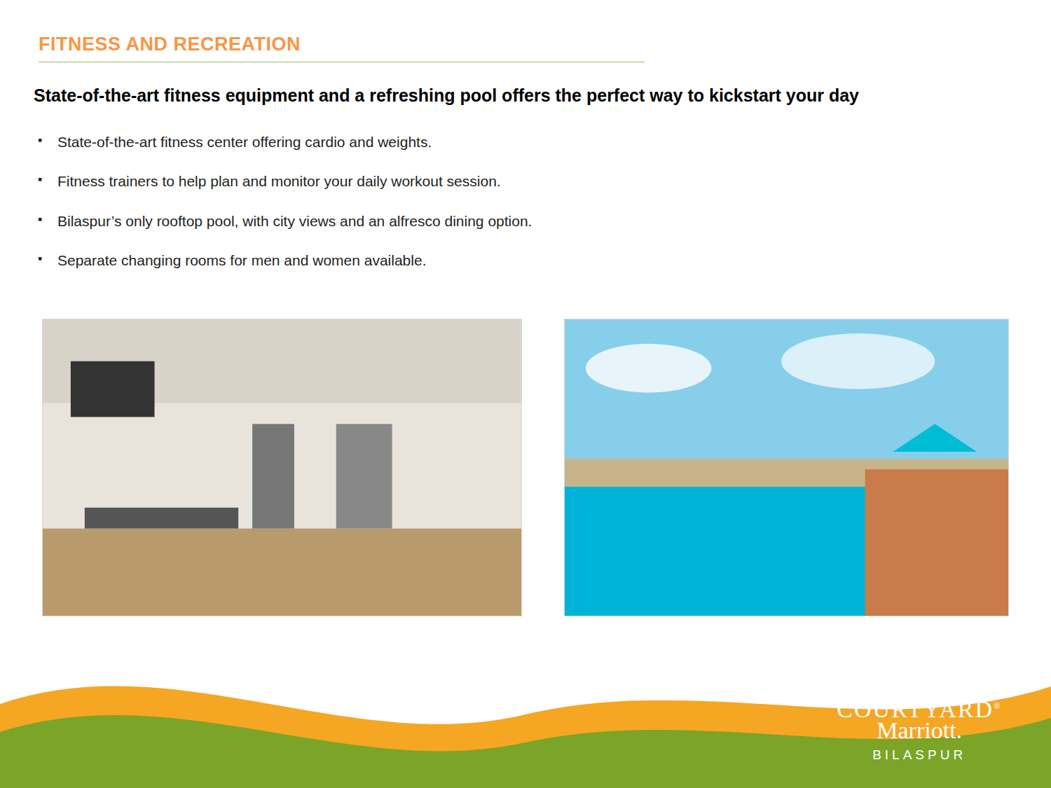FITNESS AND RECREATION
State-of-the-art fitness equipment and a refreshing pool offers the perfect way to kickstart your day
State-of-the-art fitness center offering cardio and weights.
Fitness trainers to help plan and monitor your daily workout session.
Bilaspur’s only rooftop pool, with city views and an alfresco dining option.
Separate changing rooms for men and women available.
▲▲▲
COURTYARD®
Marriott.
BILASPUR